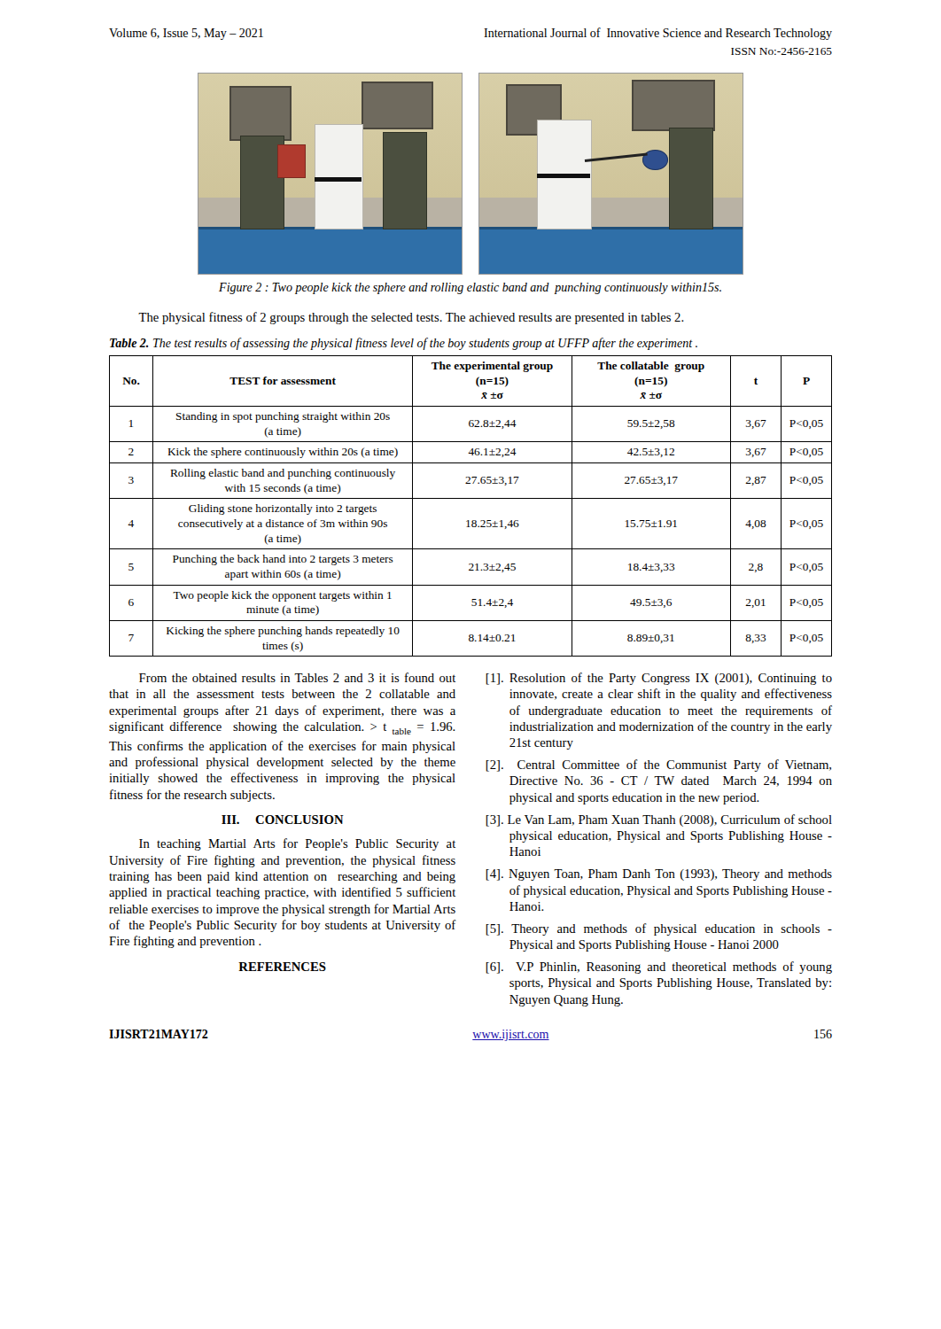Volume 6, Issue 5, May – 2021
International Journal of Innovative Science and Research Technology
ISSN No:-2456-2165
Figure 2 : Two people kick the sphere and rolling elastic band and punching continuously within15s.
The physical fitness of 2 groups through the selected tests. The achieved results are presented in tables 2.
Table 2. The test results of assessing the physical fitness level of the boy students group at UFFP after the experiment .
| No. | TEST for assessment | The experimental group (n=15) x̄ ±σ | The collatable group (n=15) x̄ ±σ | t | P |
| --- | --- | --- | --- | --- | --- |
| 1 | Standing in spot punching straight within 20s (a time) | 62.8±2,44 | 59.5±2,58 | 3,67 | P<0,05 |
| 2 | Kick the sphere continuously within 20s (a time) | 46.1±2,24 | 42.5±3,12 | 3,67 | P<0,05 |
| 3 | Rolling elastic band and punching continuously with 15 seconds (a time) | 27.65±3,17 | 27.65±3,17 | 2,87 | P<0,05 |
| 4 | Gliding stone horizontally into 2 targets consecutively at a distance of 3m within 90s (a time) | 18.25±1,46 | 15.75±1.91 | 4,08 | P<0,05 |
| 5 | Punching the back hand into 2 targets 3 meters apart within 60s (a time) | 21.3±2,45 | 18.4±3,33 | 2,8 | P<0,05 |
| 6 | Two people kick the opponent targets within 1 minute (a time) | 51.4±2,4 | 49.5±3,6 | 2,01 | P<0,05 |
| 7 | Kicking the sphere punching hands repeatedly 10 times (s) | 8.14±0.21 | 8.89±0,31 | 8,33 | P<0,05 |
From the obtained results in Tables 2 and 3 it is found out that in all the assessment tests between the 2 collatable and experimental groups after 21 days of experiment, there was a significant difference showing the calculation. > t table = 1.96. This confirms the application of the exercises for main physical and professional physical development selected by the theme initially showed the effectiveness in improving the physical fitness for the research subjects.
III. CONCLUSION
In teaching Martial Arts for People's Public Security at University of Fire fighting and prevention, the physical fitness training has been paid kind attention on researching and being applied in practical teaching practice, with identified 5 sufficient reliable exercises to improve the physical strength for Martial Arts of the People's Public Security for boy students at University of Fire fighting and prevention .
REFERENCES
[1]. Resolution of the Party Congress IX (2001), Continuing to innovate, create a clear shift in the quality and effectiveness of undergraduate education to meet the requirements of industrialization and modernization of the country in the early 21st century
[2]. Central Committee of the Communist Party of Vietnam, Directive No. 36 - CT / TW dated March 24, 1994 on physical and sports education in the new period.
[3]. Le Van Lam, Pham Xuan Thanh (2008), Curriculum of school physical education, Physical and Sports Publishing House - Hanoi
[4]. Nguyen Toan, Pham Danh Ton (1993), Theory and methods of physical education, Physical and Sports Publishing House - Hanoi.
[5]. Theory and methods of physical education in schools - Physical and Sports Publishing House - Hanoi 2000
[6]. V.P Phinlin, Reasoning and theoretical methods of young sports, Physical and Sports Publishing House, Translated by: Nguyen Quang Hung.
IJISRT21MAY172
www.ijisrt.com
156